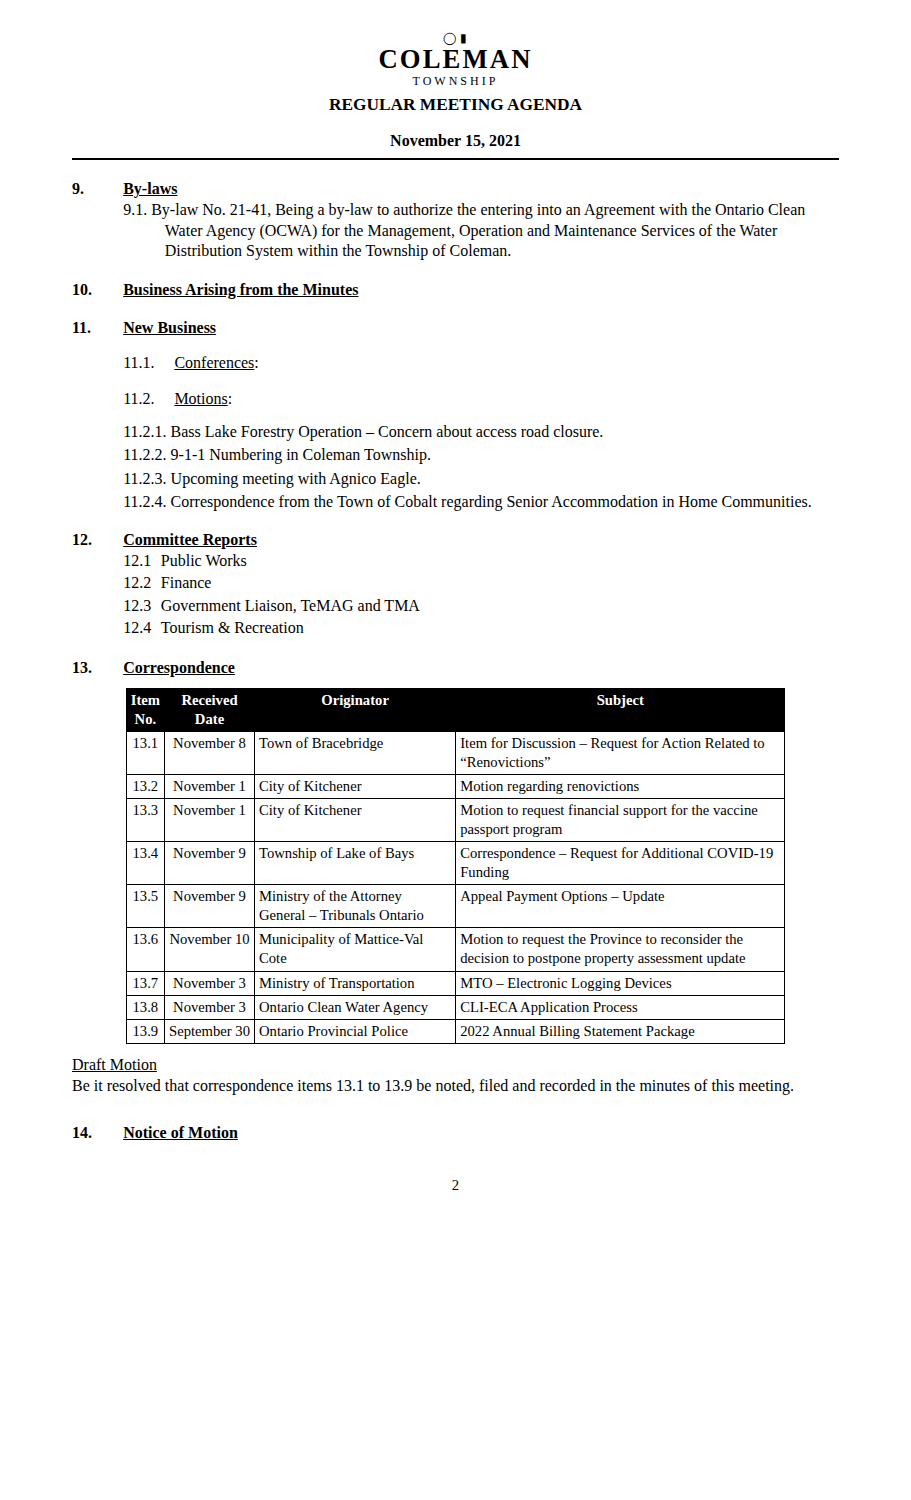◯ ▮
COLEMAN
TOWNSHIP
REGULAR MEETING AGENDA
November 15, 2021
9. By-laws
9.1. By-law No. 21-41, Being a by-law to authorize the entering into an Agreement with the Ontario Clean Water Agency (OCWA) for the Management, Operation and Maintenance Services of the Water Distribution System within the Township of Coleman.
10. Business Arising from the Minutes
11. New Business
11.1. Conferences:
11.2. Motions:
11.2.1. Bass Lake Forestry Operation – Concern about access road closure.
11.2.2. 9-1-1 Numbering in Coleman Township.
11.2.3. Upcoming meeting with Agnico Eagle.
11.2.4. Correspondence from the Town of Cobalt regarding Senior Accommodation in Home Communities.
12. Committee Reports
| 12.1 | Public Works |
| 12.2 | Finance |
| 12.3 | Government Liaison, TeMAG and TMA |
| 12.4 | Tourism & Recreation |
13. Correspondence
| Item No. | Received Date | Originator | Subject |
| --- | --- | --- | --- |
| 13.1 | November 8 | Town of Bracebridge | Item for Discussion – Request for Action Related to “Renovictions” |
| 13.2 | November 1 | City of Kitchener | Motion regarding renovictions |
| 13.3 | November 1 | City of Kitchener | Motion to request financial support for the vaccine passport program |
| 13.4 | November 9 | Township of Lake of Bays | Correspondence – Request for Additional COVID-19 Funding |
| 13.5 | November 9 | Ministry of the Attorney General – Tribunals Ontario | Appeal Payment Options – Update |
| 13.6 | November 10 | Municipality of Mattice-Val Cote | Motion to request the Province to reconsider the decision to postpone property assessment update |
| 13.7 | November 3 | Ministry of Transportation | MTO – Electronic Logging Devices |
| 13.8 | November 3 | Ontario Clean Water Agency | CLI-ECA Application Process |
| 13.9 | September 30 | Ontario Provincial Police | 2022 Annual Billing Statement Package |
Draft Motion
Be it resolved that correspondence items 13.1 to 13.9 be noted, filed and recorded in the minutes of this meeting.
14. Notice of Motion
2